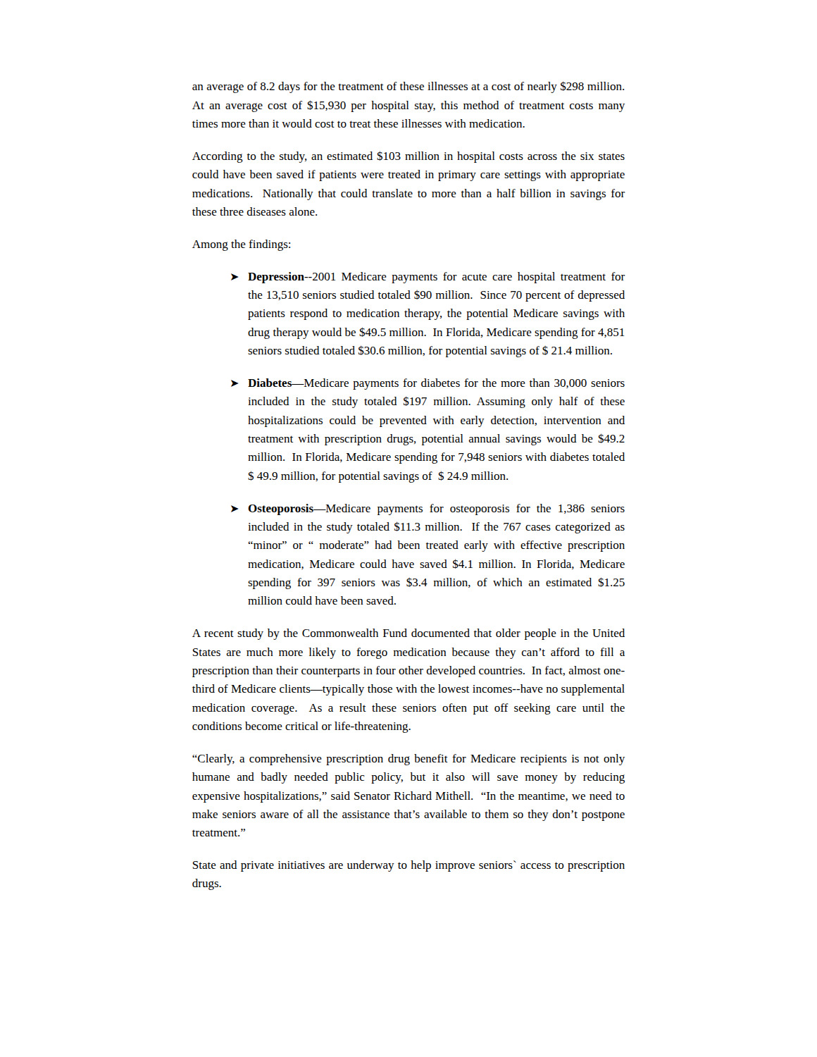an average of 8.2 days for the treatment of these illnesses at a cost of nearly $298 million. At an average cost of $15,930 per hospital stay, this method of treatment costs many times more than it would cost to treat these illnesses with medication.
According to the study, an estimated $103 million in hospital costs across the six states could have been saved if patients were treated in primary care settings with appropriate medications. Nationally that could translate to more than a half billion in savings for these three diseases alone.
Among the findings:
Depression--2001 Medicare payments for acute care hospital treatment for the 13,510 seniors studied totaled $90 million. Since 70 percent of depressed patients respond to medication therapy, the potential Medicare savings with drug therapy would be $49.5 million. In Florida, Medicare spending for 4,851 seniors studied totaled $30.6 million, for potential savings of $ 21.4 million.
Diabetes—Medicare payments for diabetes for the more than 30,000 seniors included in the study totaled $197 million. Assuming only half of these hospitalizations could be prevented with early detection, intervention and treatment with prescription drugs, potential annual savings would be $49.2 million. In Florida, Medicare spending for 7,948 seniors with diabetes totaled $ 49.9 million, for potential savings of $ 24.9 million.
Osteoporosis—Medicare payments for osteoporosis for the 1,386 seniors included in the study totaled $11.3 million. If the 767 cases categorized as “minor” or “ moderate” had been treated early with effective prescription medication, Medicare could have saved $4.1 million. In Florida, Medicare spending for 397 seniors was $3.4 million, of which an estimated $1.25 million could have been saved.
A recent study by the Commonwealth Fund documented that older people in the United States are much more likely to forego medication because they can’t afford to fill a prescription than their counterparts in four other developed countries. In fact, almost one-third of Medicare clients—typically those with the lowest incomes--have no supplemental medication coverage. As a result these seniors often put off seeking care until the conditions become critical or life-threatening.
“Clearly, a comprehensive prescription drug benefit for Medicare recipients is not only humane and badly needed public policy, but it also will save money by reducing expensive hospitalizations,” said Senator Richard Mithell. “In the meantime, we need to make seniors aware of all the assistance that’s available to them so they don’t postpone treatment.”
State and private initiatives are underway to help improve seniors` access to prescription drugs.